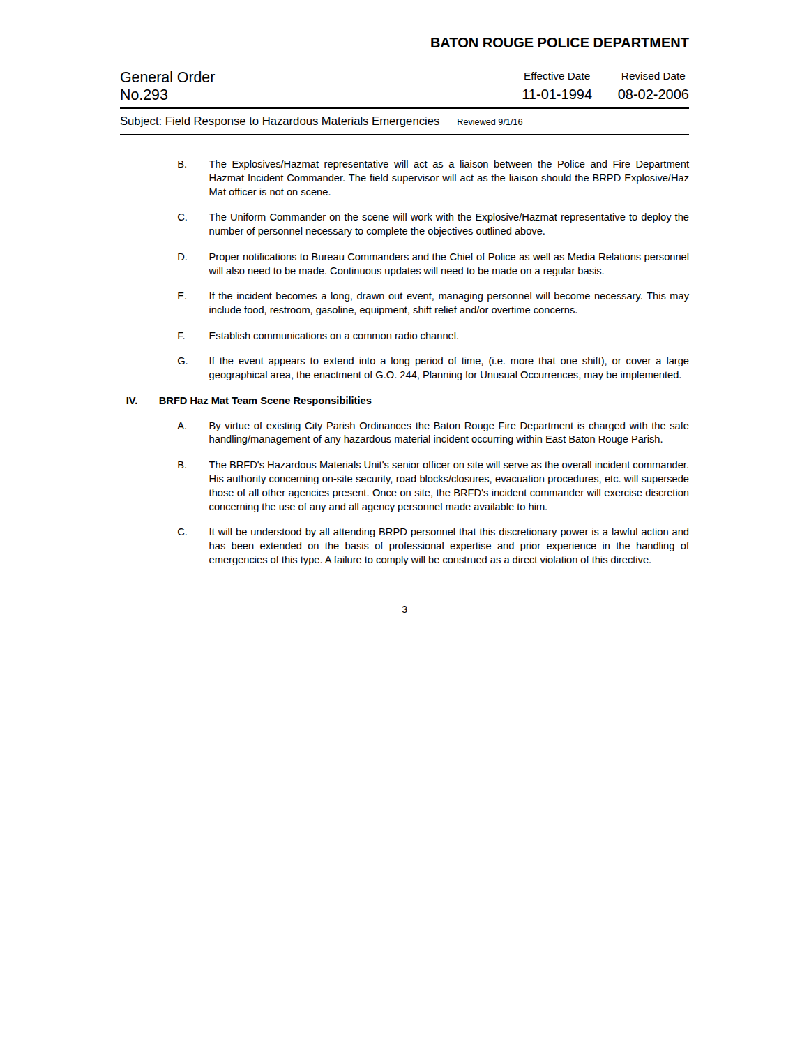BATON ROUGE POLICE DEPARTMENT
General Order
No.293
Effective Date 11-01-1994
Revised Date 08-02-2006
Subject: Field Response to Hazardous Materials Emergencies Reviewed 9/1/16
B. The Explosives/Hazmat representative will act as a liaison between the Police and Fire Department Hazmat Incident Commander. The field supervisor will act as the liaison should the BRPD Explosive/Haz Mat officer is not on scene.
C. The Uniform Commander on the scene will work with the Explosive/Hazmat representative to deploy the number of personnel necessary to complete the objectives outlined above.
D. Proper notifications to Bureau Commanders and the Chief of Police as well as Media Relations personnel will also need to be made. Continuous updates will need to be made on a regular basis.
E. If the incident becomes a long, drawn out event, managing personnel will become necessary. This may include food, restroom, gasoline, equipment, shift relief and/or overtime concerns.
F. Establish communications on a common radio channel.
G. If the event appears to extend into a long period of time, (i.e. more that one shift), or cover a large geographical area, the enactment of G.O. 244, Planning for Unusual Occurrences, may be implemented.
IV. BRFD Haz Mat Team Scene Responsibilities
A. By virtue of existing City Parish Ordinances the Baton Rouge Fire Department is charged with the safe handling/management of any hazardous material incident occurring within East Baton Rouge Parish.
B. The BRFD's Hazardous Materials Unit's senior officer on site will serve as the overall incident commander. His authority concerning on-site security, road blocks/closures, evacuation procedures, etc. will supersede those of all other agencies present. Once on site, the BRFD's incident commander will exercise discretion concerning the use of any and all agency personnel made available to him.
C. It will be understood by all attending BRPD personnel that this discretionary power is a lawful action and has been extended on the basis of professional expertise and prior experience in the handling of emergencies of this type. A failure to comply will be construed as a direct violation of this directive.
3